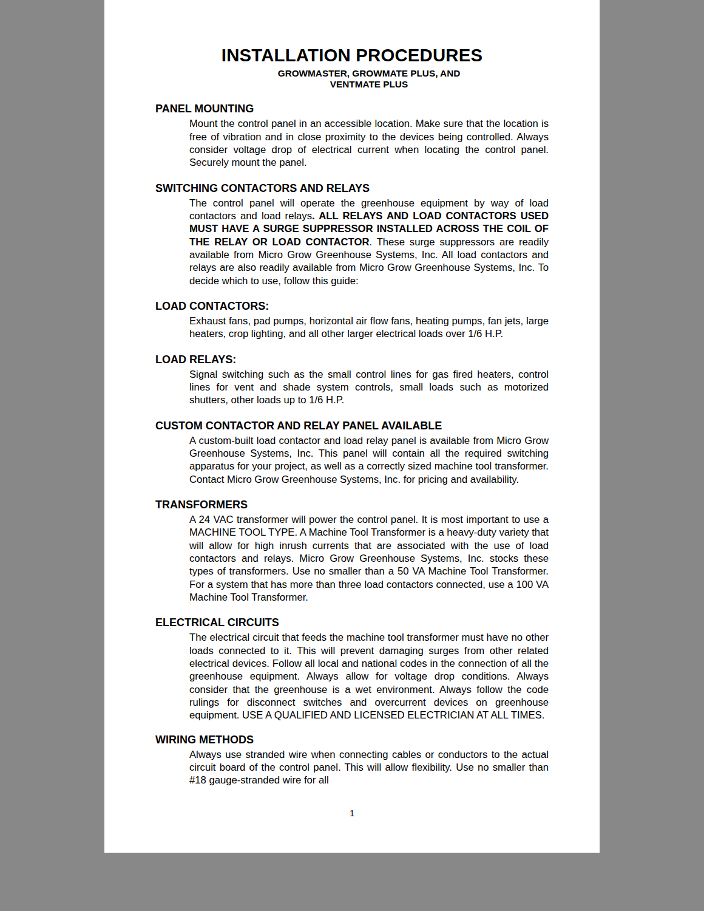INSTALLATION PROCEDURES
GROWMASTER, GROWMATE PLUS, AND
VENTMATE PLUS
PANEL MOUNTING
Mount the control panel in an accessible location. Make sure that the location is free of vibration and in close proximity to the devices being controlled. Always consider voltage drop of electrical current when locating the control panel. Securely mount the panel.
SWITCHING CONTACTORS AND RELAYS
The control panel will operate the greenhouse equipment by way of load contactors and load relays. ALL RELAYS AND LOAD CONTACTORS USED MUST HAVE A SURGE SUPPRESSOR INSTALLED ACROSS THE COIL OF THE RELAY OR LOAD CONTACTOR. These surge suppressors are readily available from Micro Grow Greenhouse Systems, Inc. All load contactors and relays are also readily available from Micro Grow Greenhouse Systems, Inc. To decide which to use, follow this guide:
LOAD CONTACTORS:
Exhaust fans, pad pumps, horizontal air flow fans, heating pumps, fan jets, large heaters, crop lighting, and all other larger electrical loads over 1/6 H.P.
LOAD RELAYS:
Signal switching such as the small control lines for gas fired heaters, control lines for vent and shade system controls, small loads such as motorized shutters, other loads up to 1/6 H.P.
CUSTOM CONTACTOR AND RELAY PANEL AVAILABLE
A custom-built load contactor and load relay panel is available from Micro Grow Greenhouse Systems, Inc. This panel will contain all the required switching apparatus for your project, as well as a correctly sized machine tool transformer. Contact Micro Grow Greenhouse Systems, Inc. for pricing and availability.
TRANSFORMERS
A 24 VAC transformer will power the control panel. It is most important to use a MACHINE TOOL TYPE. A Machine Tool Transformer is a heavy-duty variety that will allow for high inrush currents that are associated with the use of load contactors and relays. Micro Grow Greenhouse Systems, Inc. stocks these types of transformers. Use no smaller than a 50 VA Machine Tool Transformer. For a system that has more than three load contactors connected, use a 100 VA Machine Tool Transformer.
ELECTRICAL CIRCUITS
The electrical circuit that feeds the machine tool transformer must have no other loads connected to it. This will prevent damaging surges from other related electrical devices. Follow all local and national codes in the connection of all the greenhouse equipment. Always allow for voltage drop conditions. Always consider that the greenhouse is a wet environment. Always follow the code rulings for disconnect switches and overcurrent devices on greenhouse equipment. USE A QUALIFIED AND LICENSED ELECTRICIAN AT ALL TIMES.
WIRING METHODS
Always use stranded wire when connecting cables or conductors to the actual circuit board of the control panel. This will allow flexibility. Use no smaller than #18 gauge-stranded wire for all
1